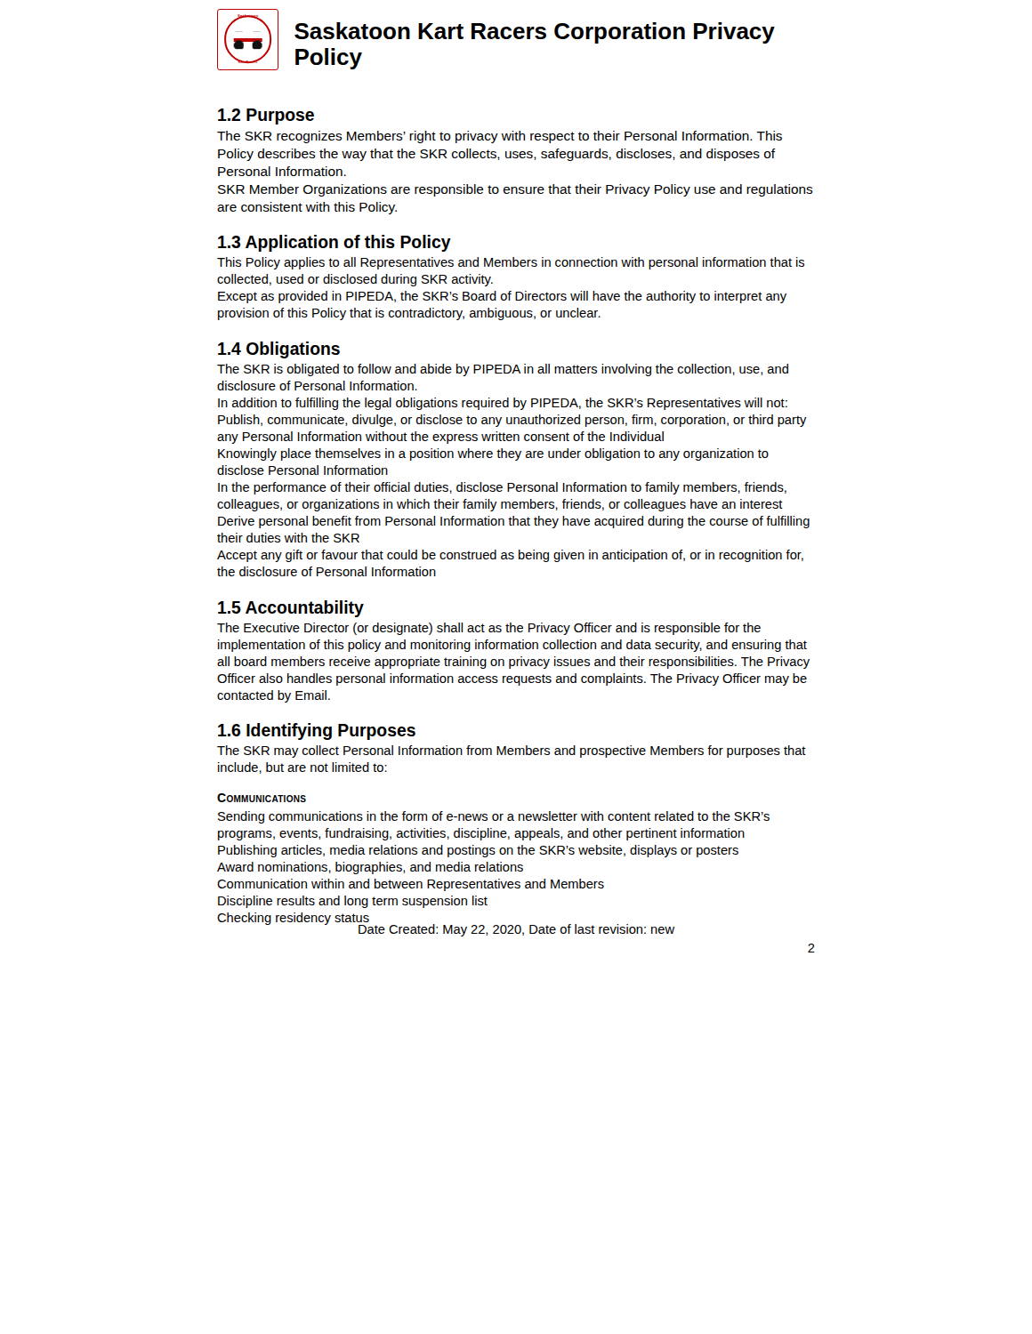Saskatoon
Kart Racers
Saskatoon Kart Racers Corporation Privacy Policy
1.2 Purpose
The SKR recognizes Members’ right to privacy with respect to their Personal Information. This Policy describes the way that the SKR collects, uses, safeguards, discloses, and disposes of Personal Information.
SKR Member Organizations are responsible to ensure that their Privacy Policy use and regulations are consistent with this Policy.
1.3 Application of this Policy
This Policy applies to all Representatives and Members in connection with personal information that is collected, used or disclosed during SKR activity.
Except as provided in PIPEDA, the SKR’s Board of Directors will have the authority to interpret any provision of this Policy that is contradictory, ambiguous, or unclear.
1.4 Obligations
The SKR is obligated to follow and abide by PIPEDA in all matters involving the collection, use, and disclosure of Personal Information.
In addition to fulfilling the legal obligations required by PIPEDA, the SKR’s Representatives will not:
Publish, communicate, divulge, or disclose to any unauthorized person, firm, corporation, or third party any Personal Information without the express written consent of the Individual
Knowingly place themselves in a position where they are under obligation to any organization to disclose Personal Information
In the performance of their official duties, disclose Personal Information to family members, friends, colleagues, or organizations in which their family members, friends, or colleagues have an interest
Derive personal benefit from Personal Information that they have acquired during the course of fulfilling their duties with the SKR
Accept any gift or favour that could be construed as being given in anticipation of, or in recognition for, the disclosure of Personal Information
1.5 Accountability
The Executive Director (or designate) shall act as the Privacy Officer and is responsible for the implementation of this policy and monitoring information collection and data security, and ensuring that all board members receive appropriate training on privacy issues and their responsibilities. The Privacy Officer also handles personal information access requests and complaints. The Privacy Officer may be contacted by Email.
1.6 Identifying Purposes
The SKR may collect Personal Information from Members and prospective Members for purposes that include, but are not limited to:
Communications
Sending communications in the form of e-news or a newsletter with content related to the SKR’s programs, events, fundraising, activities, discipline, appeals, and other pertinent information
Publishing articles, media relations and postings on the SKR’s website, displays or posters
Award nominations, biographies, and media relations
Communication within and between Representatives and Members
Discipline results and long term suspension list
Checking residency status
Date Created: May 22, 2020, Date of last revision: new
2